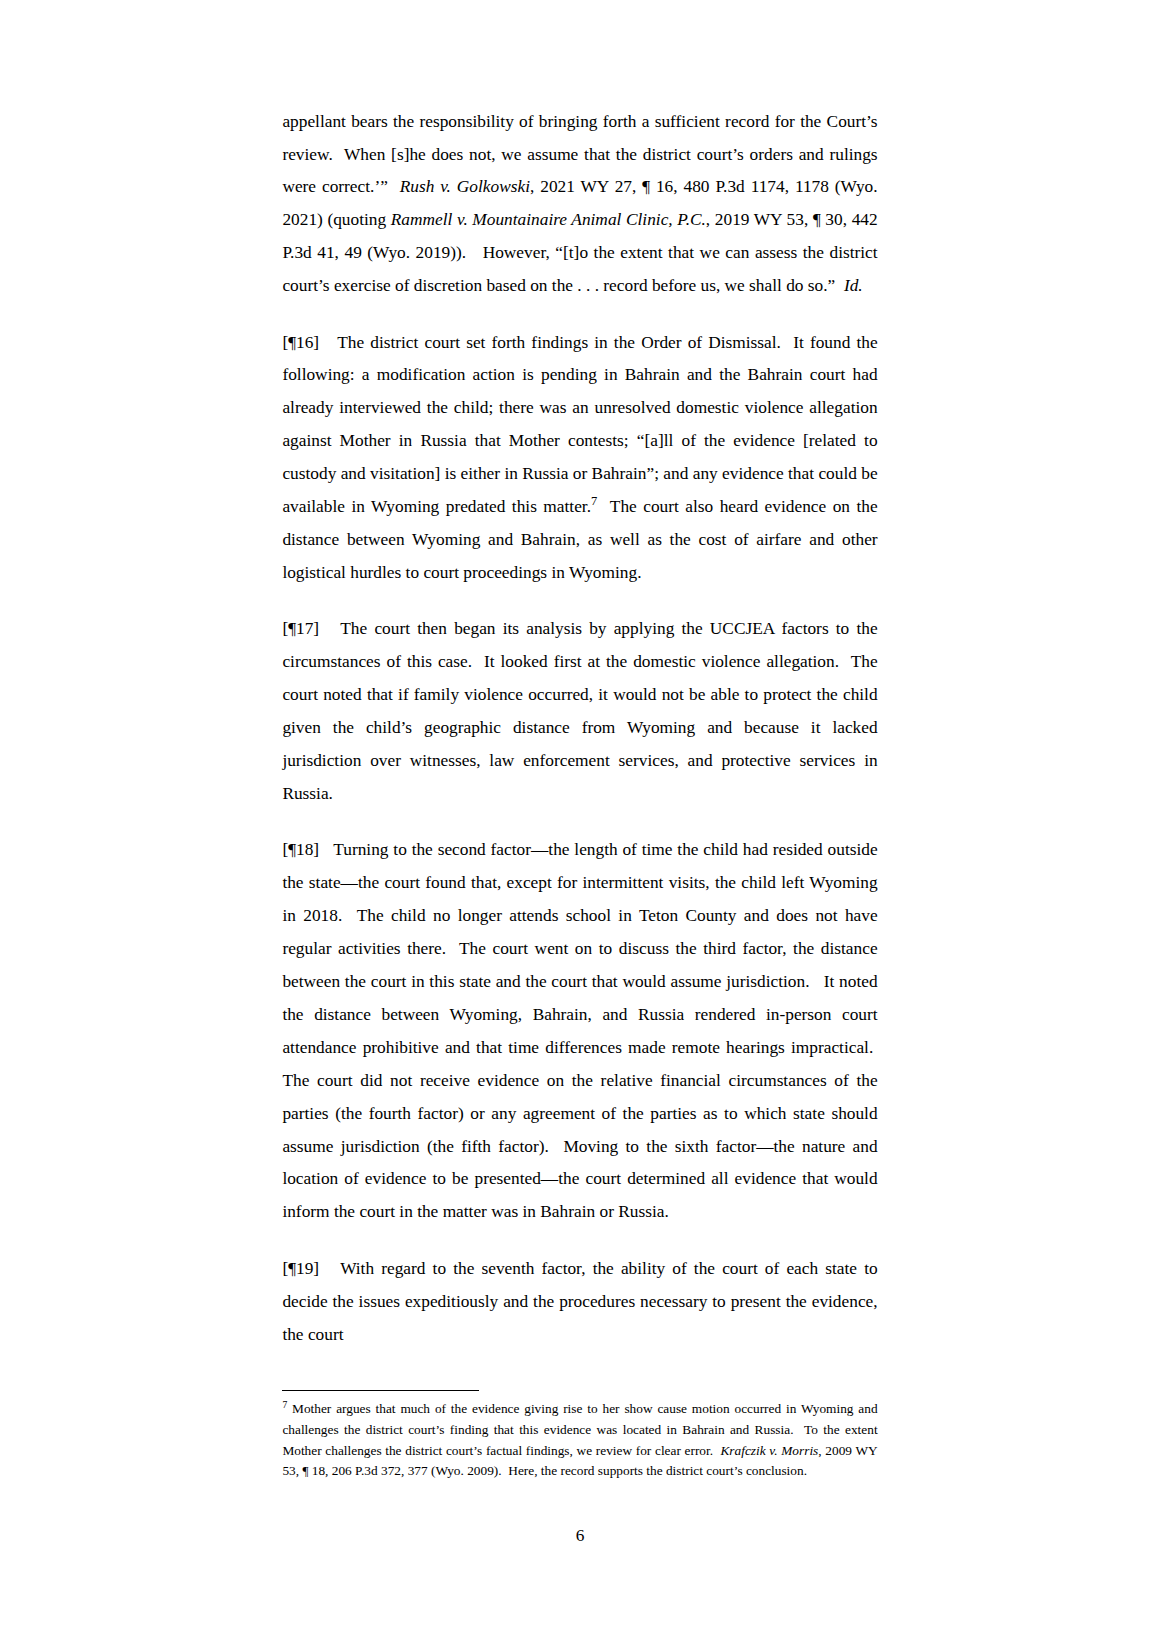appellant bears the responsibility of bringing forth a sufficient record for the Court’s review. When [s]he does not, we assume that the district court’s orders and rulings were correct.’” Rush v. Golkowski, 2021 WY 27, ¶ 16, 480 P.3d 1174, 1178 (Wyo. 2021) (quoting Rammell v. Mountainaire Animal Clinic, P.C., 2019 WY 53, ¶ 30, 442 P.3d 41, 49 (Wyo. 2019)). However, “[t]o the extent that we can assess the district court’s exercise of discretion based on the . . . record before us, we shall do so.” Id.
[¶16] The district court set forth findings in the Order of Dismissal. It found the following: a modification action is pending in Bahrain and the Bahrain court had already interviewed the child; there was an unresolved domestic violence allegation against Mother in Russia that Mother contests; “[a]ll of the evidence [related to custody and visitation] is either in Russia or Bahrain”; and any evidence that could be available in Wyoming predated this matter.7 The court also heard evidence on the distance between Wyoming and Bahrain, as well as the cost of airfare and other logistical hurdles to court proceedings in Wyoming.
[¶17] The court then began its analysis by applying the UCCJEA factors to the circumstances of this case. It looked first at the domestic violence allegation. The court noted that if family violence occurred, it would not be able to protect the child given the child’s geographic distance from Wyoming and because it lacked jurisdiction over witnesses, law enforcement services, and protective services in Russia.
[¶18] Turning to the second factor—the length of time the child had resided outside the state—the court found that, except for intermittent visits, the child left Wyoming in 2018. The child no longer attends school in Teton County and does not have regular activities there. The court went on to discuss the third factor, the distance between the court in this state and the court that would assume jurisdiction. It noted the distance between Wyoming, Bahrain, and Russia rendered in-person court attendance prohibitive and that time differences made remote hearings impractical. The court did not receive evidence on the relative financial circumstances of the parties (the fourth factor) or any agreement of the parties as to which state should assume jurisdiction (the fifth factor). Moving to the sixth factor—the nature and location of evidence to be presented—the court determined all evidence that would inform the court in the matter was in Bahrain or Russia.
[¶19] With regard to the seventh factor, the ability of the court of each state to decide the issues expeditiously and the procedures necessary to present the evidence, the court
7 Mother argues that much of the evidence giving rise to her show cause motion occurred in Wyoming and challenges the district court’s finding that this evidence was located in Bahrain and Russia. To the extent Mother challenges the district court’s factual findings, we review for clear error. Krafczik v. Morris, 2009 WY 53, ¶ 18, 206 P.3d 372, 377 (Wyo. 2009). Here, the record supports the district court’s conclusion.
6